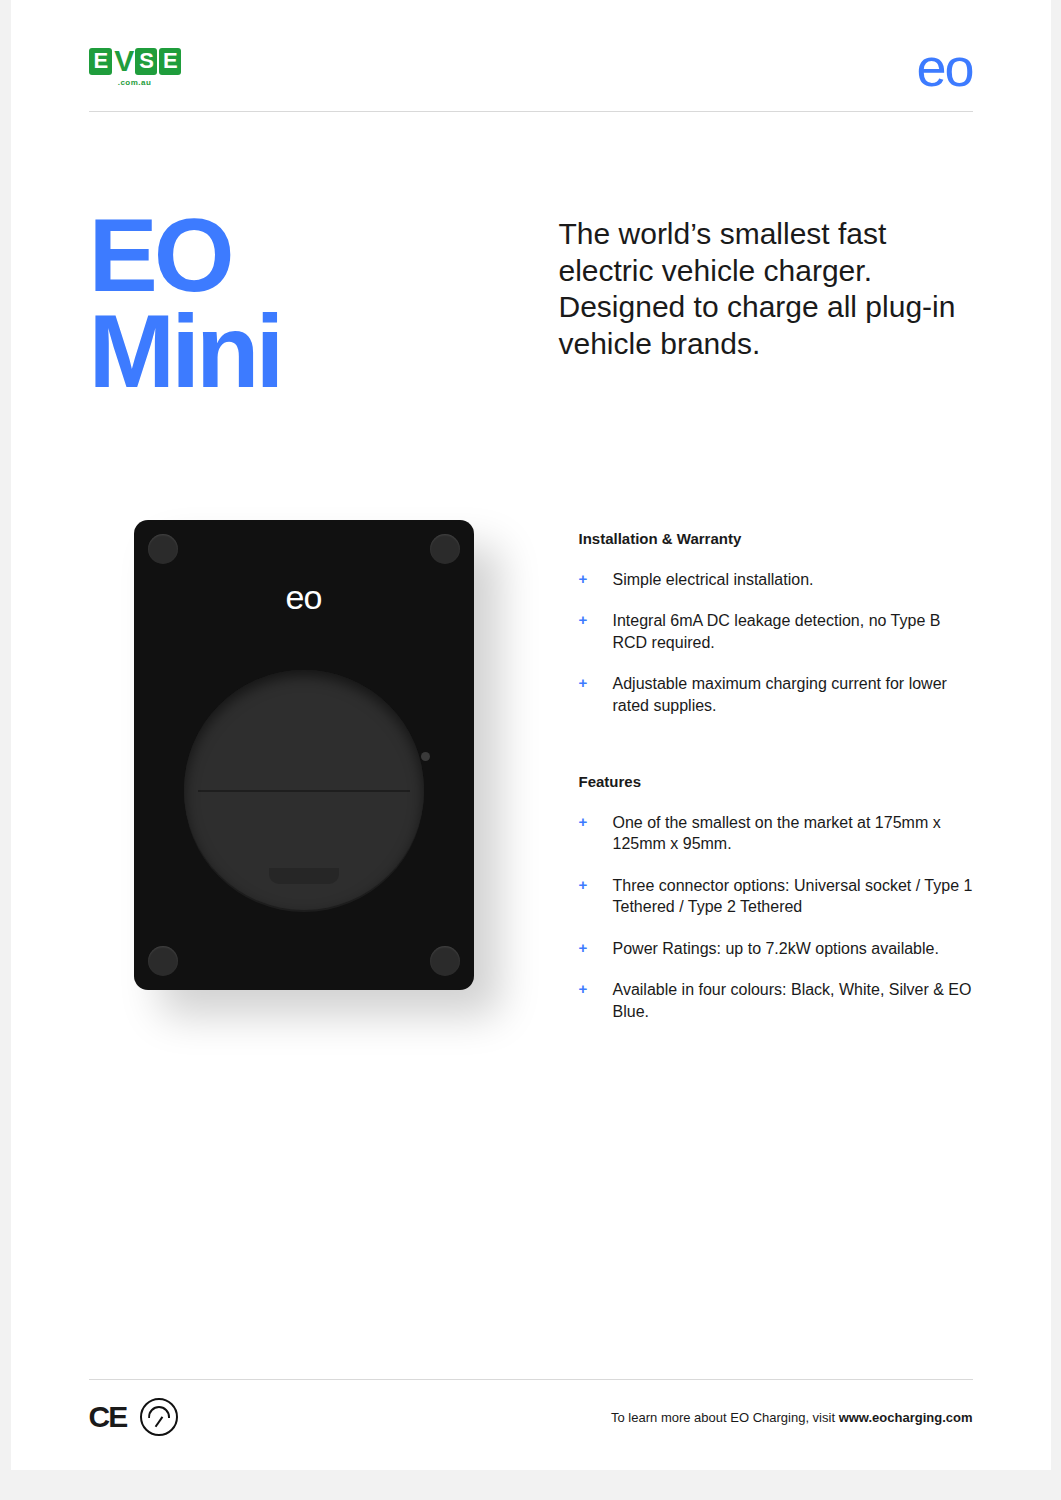EVSE
.com.au
eo
EO
Mini
The world’s smallest fast electric vehicle charger. Designed to charge all plug-in vehicle brands.
eo
Installation & Warranty
Simple electrical installation.
Integral 6mA DC leakage detection, no Type B RCD required.
Adjustable maximum charging current for lower rated supplies.
Features
One of the smallest on the market at 175mm x 125mm x 95mm.
Three connector options: Universal socket / Type 1 Tethered / Type 2 Tethered
Power Ratings: up to 7.2kW options available.
Available in four colours: Black, White, Silver & EO Blue.
CE
To learn more about EO Charging, visit www.eocharging.com